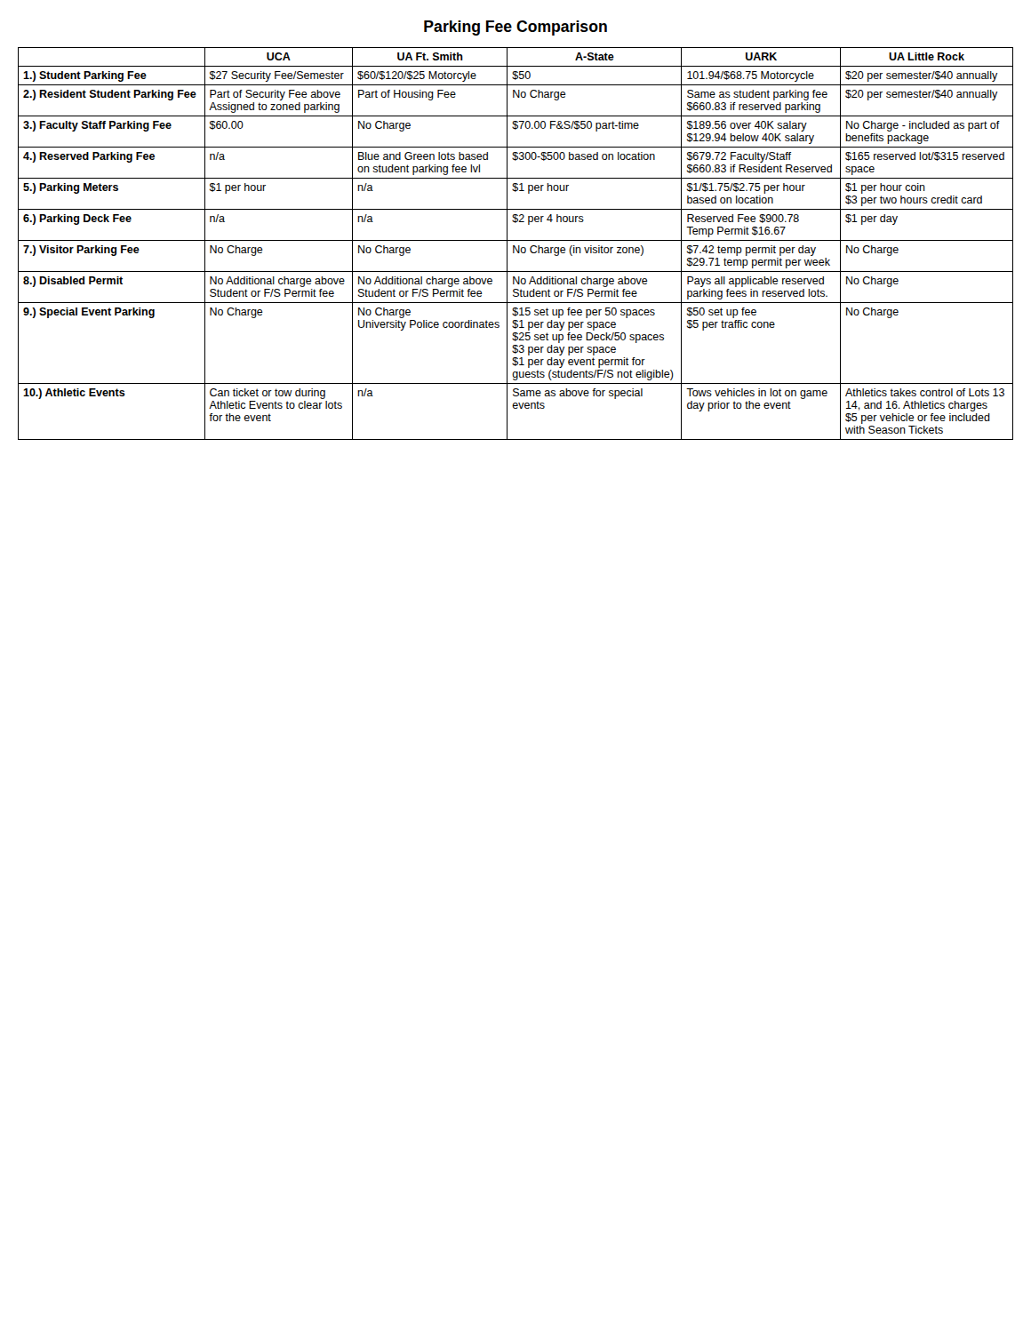Parking Fee Comparison
| | UCA | UA Ft. Smith | A-State | UARK | UA Little Rock |
| --- | --- | --- | --- | --- | --- |
| 1.) Student Parking Fee | $27 Security Fee/Semester | $60/$120/$25 Motorcyle | $50 | 101.94/$68.75 Motorcycle | $20 per semester/$40 annually |
| 2.) Resident Student Parking Fee | Part of Security Fee above Assigned to zoned parking | Part of Housing Fee | No Charge | Same as student parking fee $660.83 if reserved parking | $20 per semester/$40 annually |
| 3.) Faculty Staff Parking Fee | $60.00 | No Charge | $70.00 F&S/$50 part-time | $189.56 over 40K salary $129.94 below 40K salary | No Charge - included as part of benefits package |
| 4.) Reserved Parking Fee | n/a | Blue and Green lots based on student parking fee lvl | $300-$500 based on location | $679.72 Faculty/Staff $660.83 if Resident Reserved | $165 reserved lot/$315 reserved space |
| 5.) Parking Meters | $1 per hour | n/a | $1 per hour | $1/$1.75/$2.75 per hour based on location | $1 per hour coin $3 per two hours credit card |
| 6.) Parking Deck Fee | n/a | n/a | $2 per 4 hours | Reserved Fee $900.78 Temp Permit $16.67 | $1 per day |
| 7.) Visitor Parking Fee | No Charge | No Charge | No Charge (in visitor zone) | $7.42 temp permit per day $29.71 temp permit per week | No Charge |
| 8.) Disabled Permit | No Additional charge above Student or F/S Permit fee | No Additional charge above Student or F/S Permit fee | No Additional charge above Student or F/S Permit fee | Pays all applicable reserved parking fees in reserved lots. | No Charge |
| 9.) Special Event Parking | No Charge | No Charge University Police coordinates | $15 set up fee per 50 spaces $1 per day per space $25 set up fee Deck/50 spaces $3 per day per space $1 per day event permit for guests (students/F/S not eligible) | $50 set up fee $5 per traffic cone | No Charge |
| 10.) Athletic Events | Can ticket or tow during Athletic Events to clear lots for the event | n/a | Same as above for special events | Tows vehicles in lot on game day prior to the event | Athletics takes control of Lots 13 14, and 16. Athletics charges $5 per vehicle or fee included with Season Tickets |